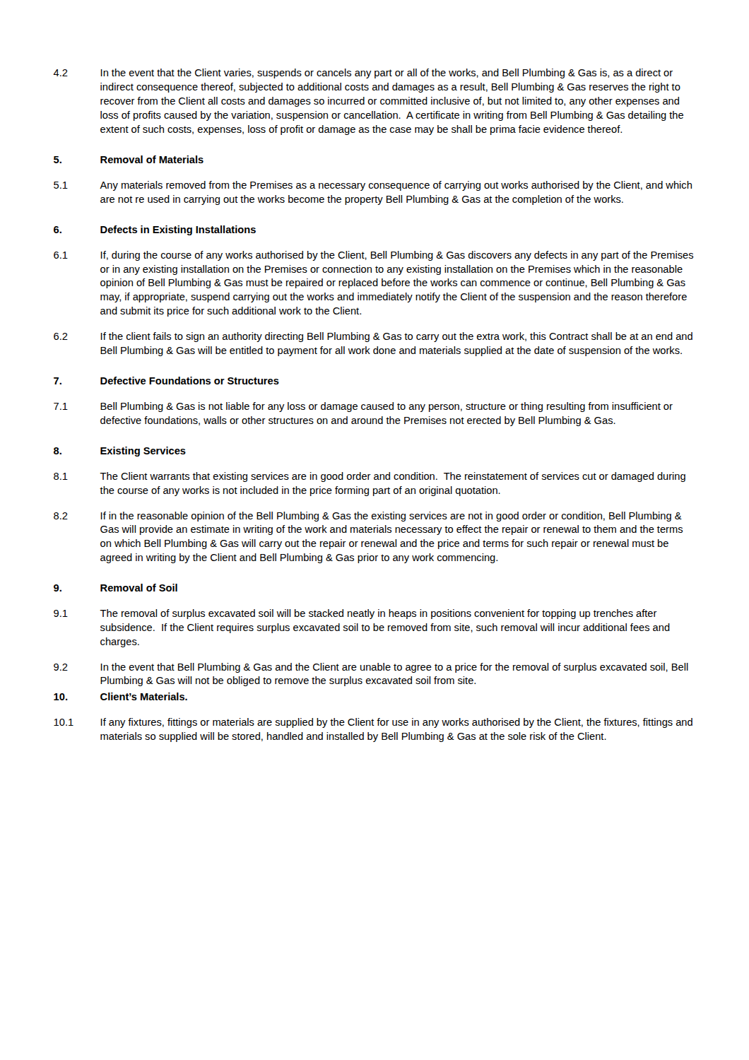4.2
In the event that the Client varies, suspends or cancels any part or all of the works, and Bell Plumbing & Gas is, as a direct or indirect consequence thereof, subjected to additional costs and damages as a result, Bell Plumbing & Gas reserves the right to recover from the Client all costs and damages so incurred or committed inclusive of, but not limited to, any other expenses and loss of profits caused by the variation, suspension or cancellation. A certificate in writing from Bell Plumbing & Gas detailing the extent of such costs, expenses, loss of profit or damage as the case may be shall be prima facie evidence thereof.
5. Removal of Materials
5.1
Any materials removed from the Premises as a necessary consequence of carrying out works authorised by the Client, and which are not re used in carrying out the works become the property Bell Plumbing & Gas at the completion of the works.
6. Defects in Existing Installations
6.1
If, during the course of any works authorised by the Client, Bell Plumbing & Gas discovers any defects in any part of the Premises or in any existing installation on the Premises or connection to any existing installation on the Premises which in the reasonable opinion of Bell Plumbing & Gas must be repaired or replaced before the works can commence or continue, Bell Plumbing & Gas may, if appropriate, suspend carrying out the works and immediately notify the Client of the suspension and the reason therefore and submit its price for such additional work to the Client.
6.2
If the client fails to sign an authority directing Bell Plumbing & Gas to carry out the extra work, this Contract shall be at an end and Bell Plumbing & Gas will be entitled to payment for all work done and materials supplied at the date of suspension of the works.
7. Defective Foundations or Structures
7.1
Bell Plumbing & Gas is not liable for any loss or damage caused to any person, structure or thing resulting from insufficient or defective foundations, walls or other structures on and around the Premises not erected by Bell Plumbing & Gas.
8. Existing Services
8.1
The Client warrants that existing services are in good order and condition. The reinstatement of services cut or damaged during the course of any works is not included in the price forming part of an original quotation.
8.2
If in the reasonable opinion of the Bell Plumbing & Gas the existing services are not in good order or condition, Bell Plumbing & Gas will provide an estimate in writing of the work and materials necessary to effect the repair or renewal to them and the terms on which Bell Plumbing & Gas will carry out the repair or renewal and the price and terms for such repair or renewal must be agreed in writing by the Client and Bell Plumbing & Gas prior to any work commencing.
9. Removal of Soil
9.1
The removal of surplus excavated soil will be stacked neatly in heaps in positions convenient for topping up trenches after subsidence. If the Client requires surplus excavated soil to be removed from site, such removal will incur additional fees and charges.
9.2
In the event that Bell Plumbing & Gas and the Client are unable to agree to a price for the removal of surplus excavated soil, Bell Plumbing & Gas will not be obliged to remove the surplus excavated soil from site.
10. Client’s Materials.
10.1
If any fixtures, fittings or materials are supplied by the Client for use in any works authorised by the Client, the fixtures, fittings and materials so supplied will be stored, handled and installed by Bell Plumbing & Gas at the sole risk of the Client.